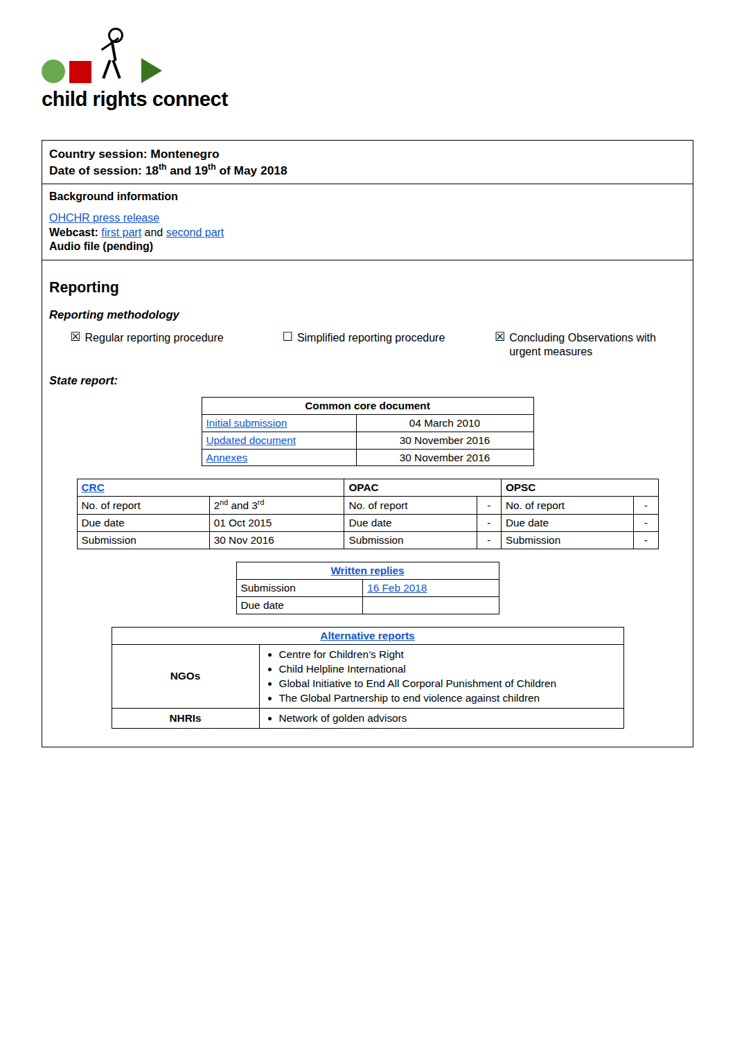child rights connect
Country session: Montenegro
Date of session: 18th and 19th of May 2018
Background information
OHCHR press release
Webcast: first part and second part
Audio file (pending)
Reporting
Reporting methodology
☒ Regular reporting procedure
☐ Simplified reporting procedure
☒ Concluding Observations with urgent measures
State report:
| Common core document |
| --- |
| Initial submission | 04 March 2010 |
| Updated document | 30 November 2016 |
| Annexes | 30 November 2016 |
| CRC | OPAC | OPSC |
| --- | --- | --- |
| No. of report | 2 nd and 3 rd | No. of report | - | No. of report | - |
| Due date | 01 Oct 2015 | Due date | - | Due date | - |
| Submission | 30 Nov 2016 | Submission | - | Submission | - |
| Written replies |
| --- |
| Submission | 16 Feb 2018 |
| Due date | |
| Alternative reports |
| --- |
| NGOs | Centre for Children’s Right Child Helpline International Global Initiative to End All Corporal Punishment of Children The Global Partnership to end violence against children |
| NHRIs | Network of golden advisors |